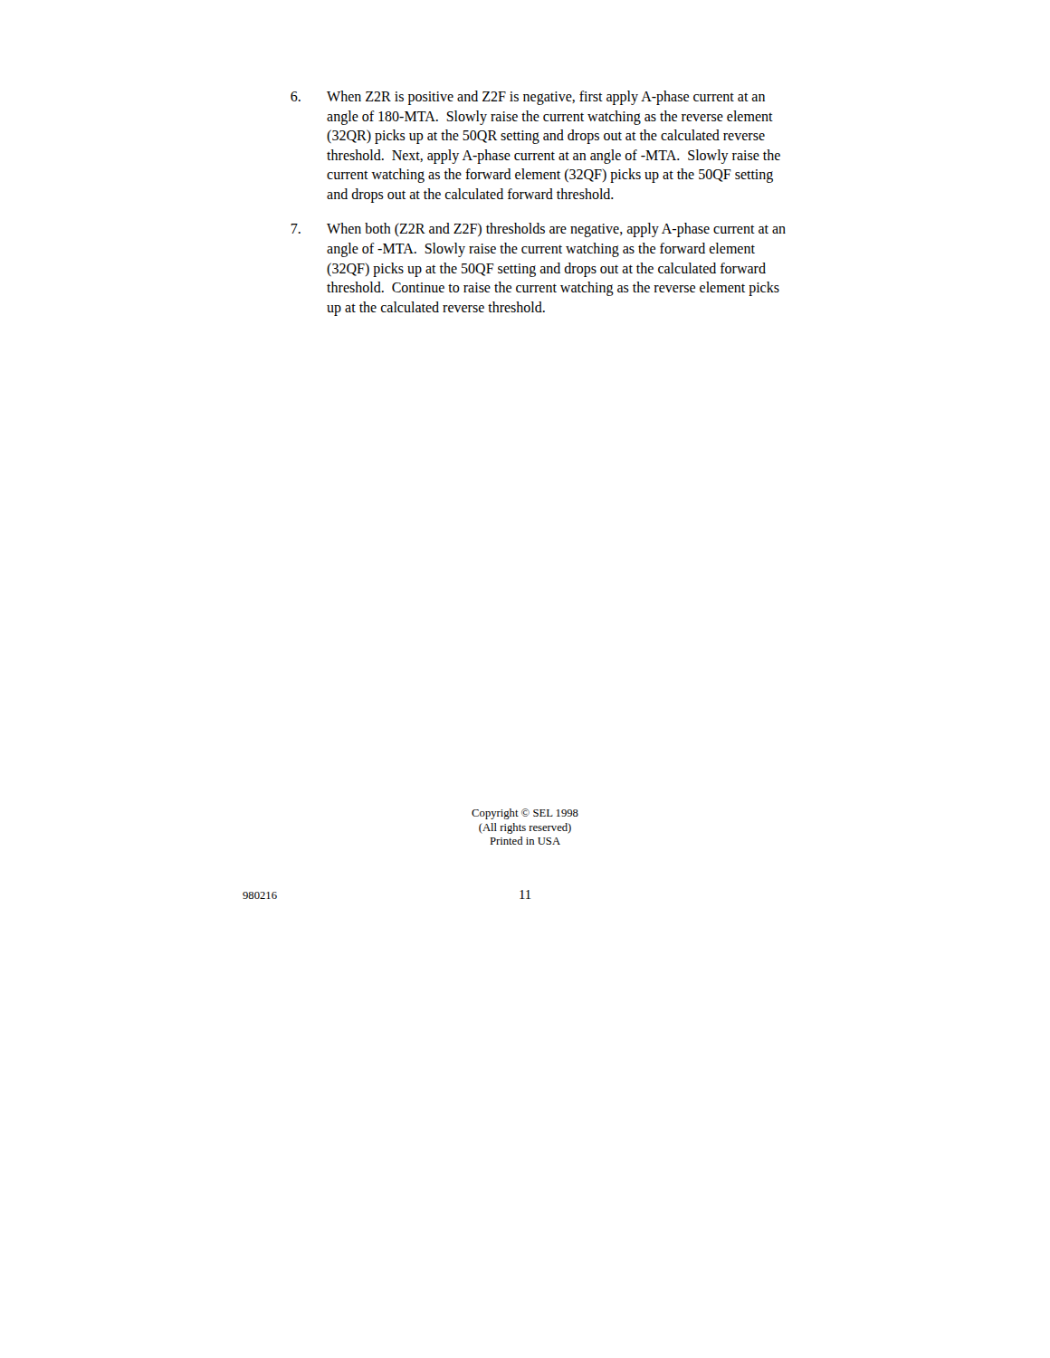6. When Z2R is positive and Z2F is negative, first apply A-phase current at an angle of 180-MTA. Slowly raise the current watching as the reverse element (32QR) picks up at the 50QR setting and drops out at the calculated reverse threshold. Next, apply A-phase current at an angle of -MTA. Slowly raise the current watching as the forward element (32QF) picks up at the 50QF setting and drops out at the calculated forward threshold.
7. When both (Z2R and Z2F) thresholds are negative, apply A-phase current at an angle of -MTA. Slowly raise the current watching as the forward element (32QF) picks up at the 50QF setting and drops out at the calculated forward threshold. Continue to raise the current watching as the reverse element picks up at the calculated reverse threshold.
980216
Copyright © SEL 1998
(All rights reserved)
Printed in USA
11